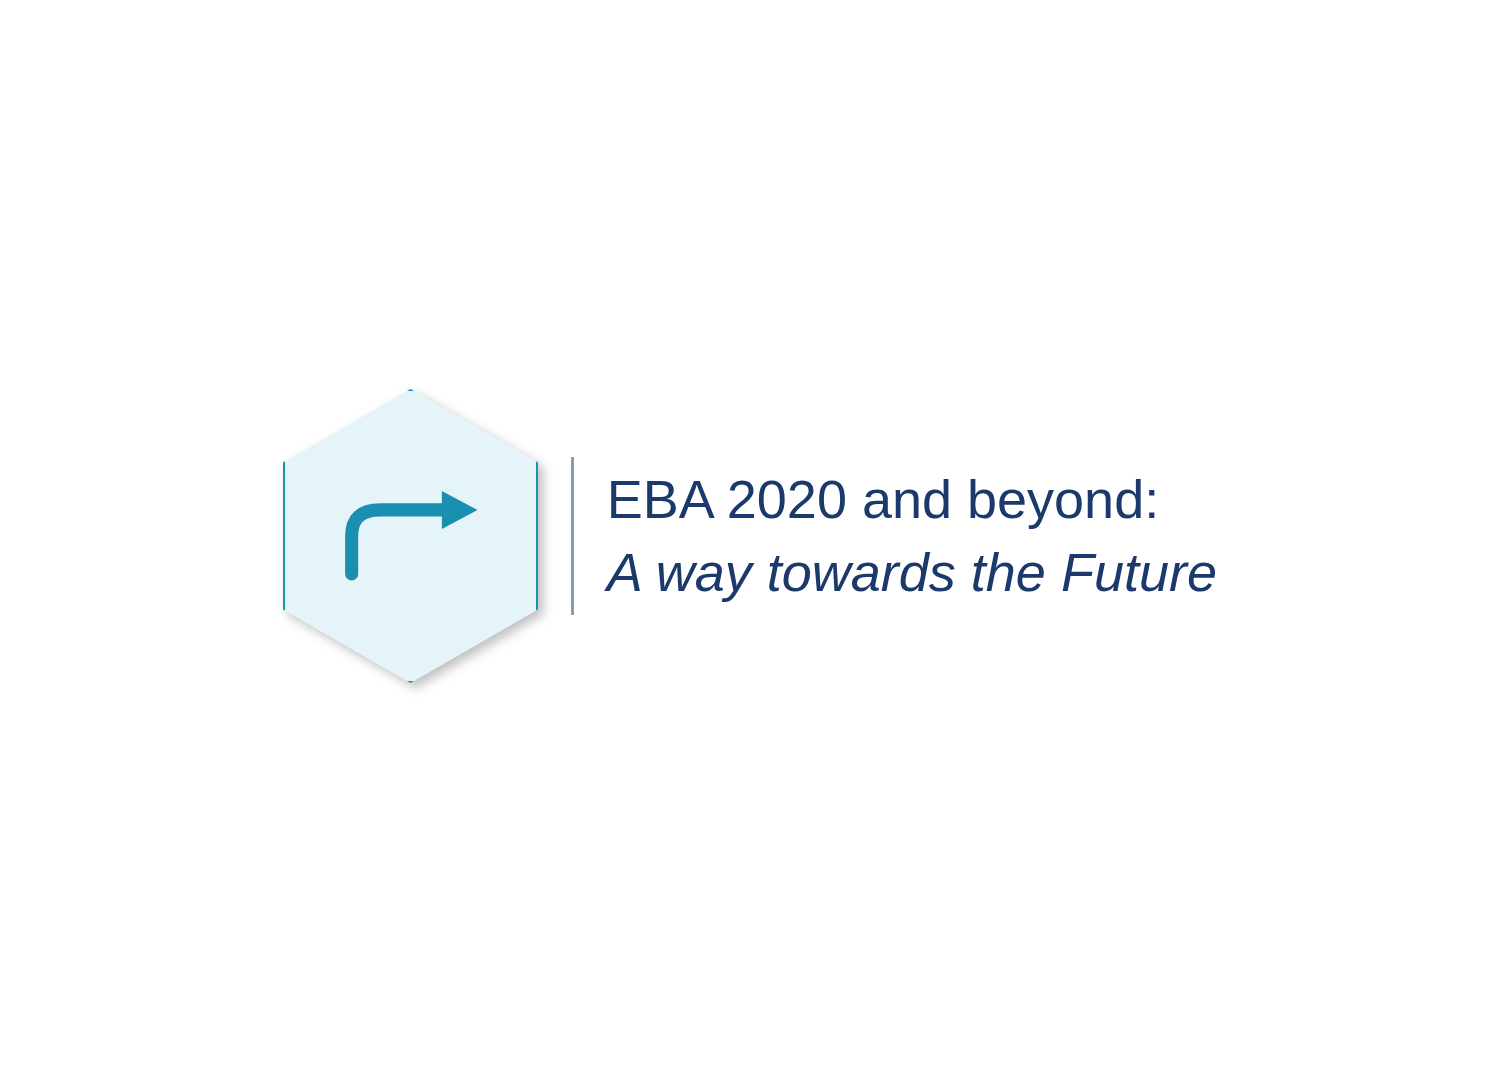EBA 2020 and beyond:
A way towards the Future